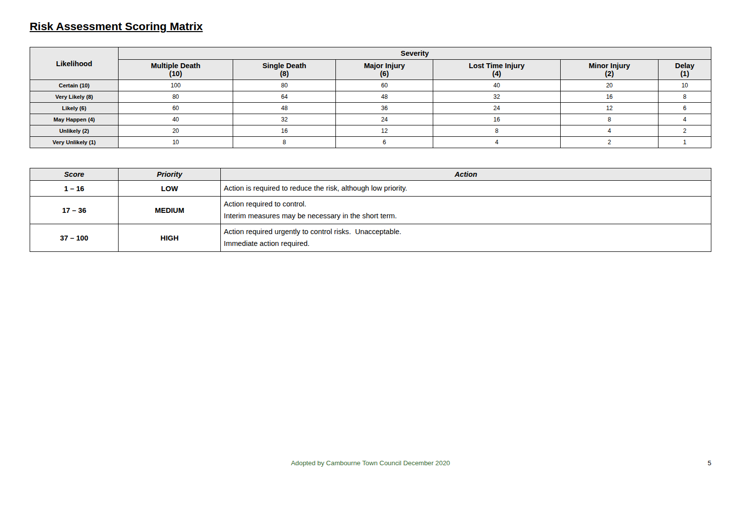Risk Assessment Scoring Matrix
| Likelihood | Severity |
| --- | --- |
| Multiple Death (10) | Single Death (8) | Major Injury (6) | Lost Time Injury (4) | Minor Injury (2) | Delay (1) |
| Certain (10) | 100 | 80 | 60 | 40 | 20 | 10 |
| Very Likely (8) | 80 | 64 | 48 | 32 | 16 | 8 |
| Likely (6) | 60 | 48 | 36 | 24 | 12 | 6 |
| May Happen (4) | 40 | 32 | 24 | 16 | 8 | 4 |
| Unlikely (2) | 20 | 16 | 12 | 8 | 4 | 2 |
| Very Unlikely (1) | 10 | 8 | 6 | 4 | 2 | 1 |
| Score | Priority | Action |
| --- | --- | --- |
| 1 – 16 | LOW | Action is required to reduce the risk, although low priority. |
| 17 – 36 | MEDIUM | Action required to control. Interim measures may be necessary in the short term. |
| 37 – 100 | HIGH | Action required urgently to control risks. Unacceptable. Immediate action required. |
Adopted by Cambourne Town Council December 2020 5